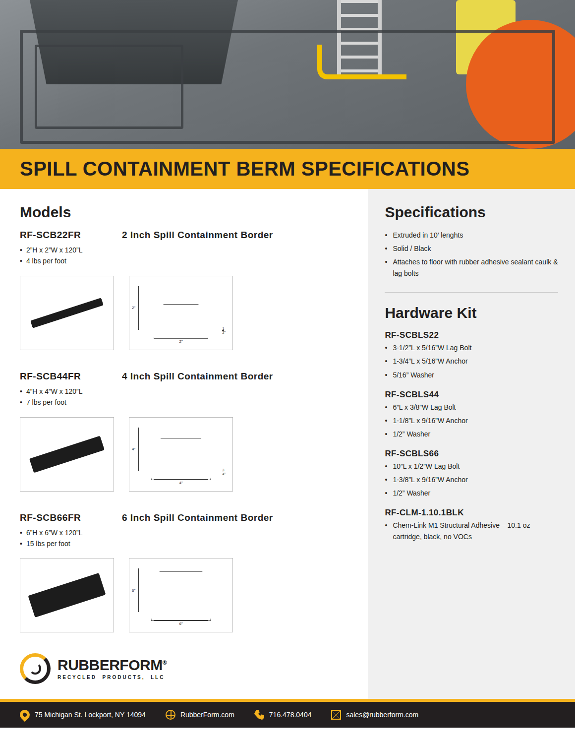Spill Containment Berm Specifications
Models
RF-SCB22FR
2”H x 2”W x 120”L
4 lbs per foot
2 Inch Spill Containment Border
2”
2”
12”
RF-SCB44FR
4”H x 4”W x 120”L
7 lbs per foot
4 Inch Spill Containment Border
4”
4”
34”
RF-SCB66FR
6”H x 6”W x 120”L
15 lbs per foot
6 Inch Spill Containment Border
6”
6”
RUBBER FORM®
RECYCLED PRODUCTS, LLC
Specifications
Extruded in 10’ lenghts
Solid / Black
Attaches to floor with rubber adhesive sealant caulk & lag bolts
Hardware Kit
RF-SCBLS22
3-1/2”L x 5/16”W Lag Bolt
1-3/4”L x 5/16”W Anchor
5/16” Washer
RF-SCBLS44
6”L x 3/8”W Lag Bolt
1-1/8”L x 9/16”W Anchor
1/2” Washer
RF-SCBLS66
10”L x 1/2”W Lag Bolt
1-3/8”L x 9/16”W Anchor
1/2” Washer
RF-CLM-1.10.1BLK
Chem-Link M1 Structural Adhesive – 10.1 oz cartridge, black, no VOCs
75 Michigan St. Lockport, NY 14094
RubberForm.com
716.478.0404
sales@rubberform.com